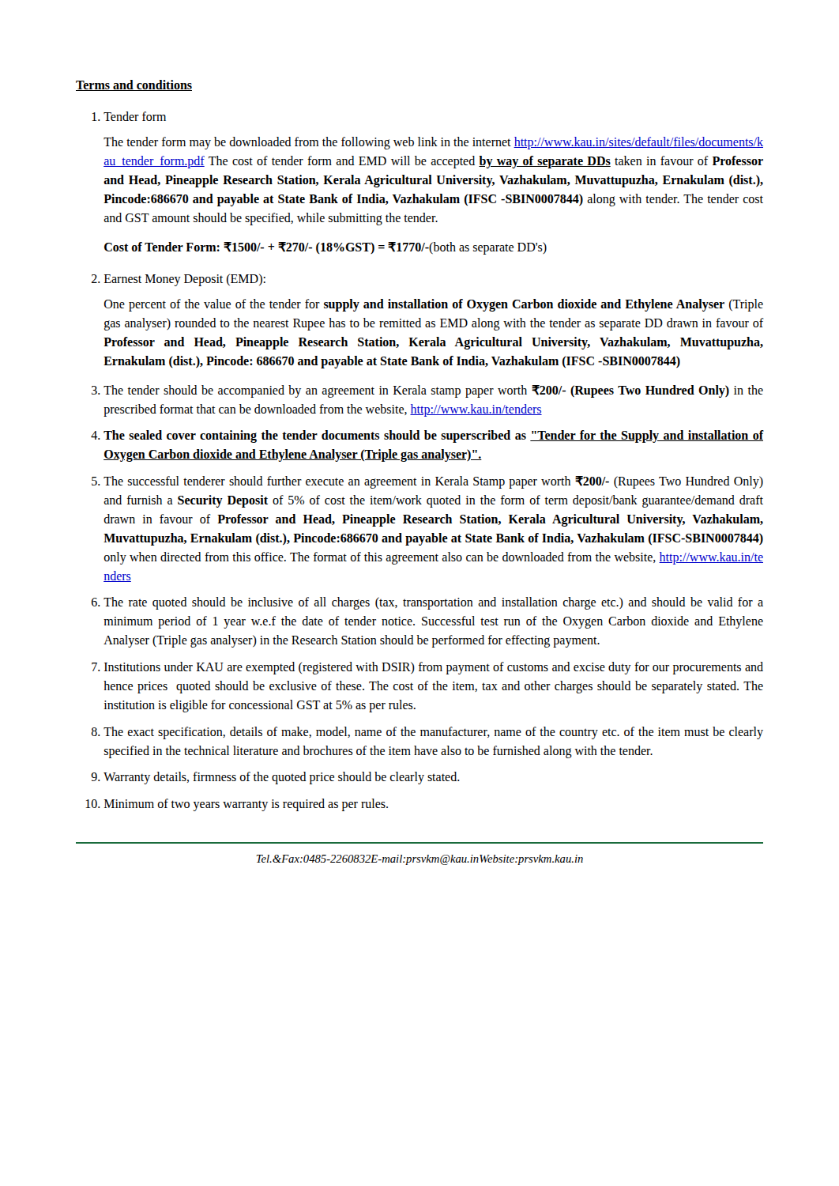Terms and conditions
Tender form
The tender form may be downloaded from the following web link in the internet http://www.kau.in/sites/default/files/documents/kau_tender_form.pdf The cost of tender form and EMD will be accepted by way of separate DDs taken in favour of Professor and Head, Pineapple Research Station, Kerala Agricultural University, Vazhakulam, Muvattupuzha, Ernakulam (dist.), Pincode:686670 and payable at State Bank of India, Vazhakulam (IFSC -SBIN0007844) along with tender. The tender cost and GST amount should be specified, while submitting the tender.
Cost of Tender Form: ₹1500/- + ₹270/- (18%GST) = ₹1770/-(both as separate DD's)
Earnest Money Deposit (EMD):
One percent of the value of the tender for supply and installation of Oxygen Carbon dioxide and Ethylene Analyser (Triple gas analyser) rounded to the nearest Rupee has to be remitted as EMD along with the tender as separate DD drawn in favour of Professor and Head, Pineapple Research Station, Kerala Agricultural University, Vazhakulam, Muvattupuzha, Ernakulam (dist.), Pincode: 686670 and payable at State Bank of India, Vazhakulam (IFSC -SBIN0007844)
The tender should be accompanied by an agreement in Kerala stamp paper worth ₹200/- (Rupees Two Hundred Only) in the prescribed format that can be downloaded from the website, http://www.kau.in/tenders
The sealed cover containing the tender documents should be superscribed as "Tender for the Supply and installation of Oxygen Carbon dioxide and Ethylene Analyser (Triple gas analyser)".
The successful tenderer should further execute an agreement in Kerala Stamp paper worth ₹200/- (Rupees Two Hundred Only) and furnish a Security Deposit of 5% of cost the item/work quoted in the form of term deposit/bank guarantee/demand draft drawn in favour of Professor and Head, Pineapple Research Station, Kerala Agricultural University, Vazhakulam, Muvattupuzha, Ernakulam (dist.), Pincode:686670 and payable at State Bank of India, Vazhakulam (IFSC-SBIN0007844) only when directed from this office. The format of this agreement also can be downloaded from the website, http://www.kau.in/tenders
The rate quoted should be inclusive of all charges (tax, transportation and installation charge etc.) and should be valid for a minimum period of 1 year w.e.f the date of tender notice. Successful test run of the Oxygen Carbon dioxide and Ethylene Analyser (Triple gas analyser) in the Research Station should be performed for effecting payment.
Institutions under KAU are exempted (registered with DSIR) from payment of customs and excise duty for our procurements and hence prices quoted should be exclusive of these. The cost of the item, tax and other charges should be separately stated. The institution is eligible for concessional GST at 5% as per rules.
The exact specification, details of make, model, name of the manufacturer, name of the country etc. of the item must be clearly specified in the technical literature and brochures of the item have also to be furnished along with the tender.
Warranty details, firmness of the quoted price should be clearly stated.
Minimum of two years warranty is required as per rules.
Tel.&Fax:0485-2260832E-mail:prsvkm@kau.inWebsite:prsvkm.kau.in